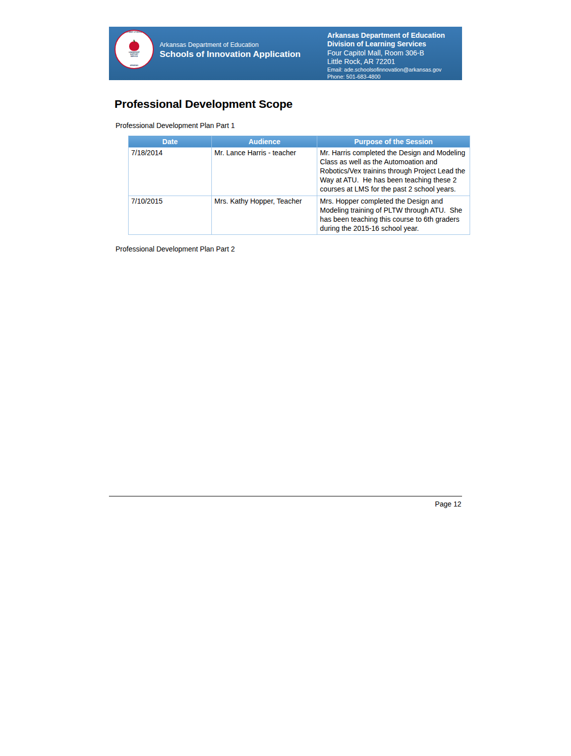DEPARTMENT OF EDUCATION
LEADERSHIP
SUPPORT
SERVICE
ARKANSAS
Arkansas Department of Education
Schools of Innovation Application
Arkansas Department of Education
Division of Learning Services
Four Capitol Mall, Room 306-B
Little Rock, AR 72201
Email: ade.schoolsofinnovation@arkansas.gov
Phone: 501-683-4800
Professional Development Scope
Professional Development Plan Part 1
| Date | Audience | Purpose of the Session |
| --- | --- | --- |
| 7/18/2014 | Mr. Lance Harris - teacher | Mr. Harris completed the Design and Modeling Class as well as the Automoation and Robotics/Vex trainins through Project Lead the Way at ATU. He has been teaching these 2 courses at LMS for the past 2 school years. |
| 7/10/2015 | Mrs. Kathy Hopper, Teacher | Mrs. Hopper completed the Design and Modeling training of PLTW through ATU. She has been teaching this course to 6th graders during the 2015-16 school year. |
Professional Development Plan Part 2
Page 12